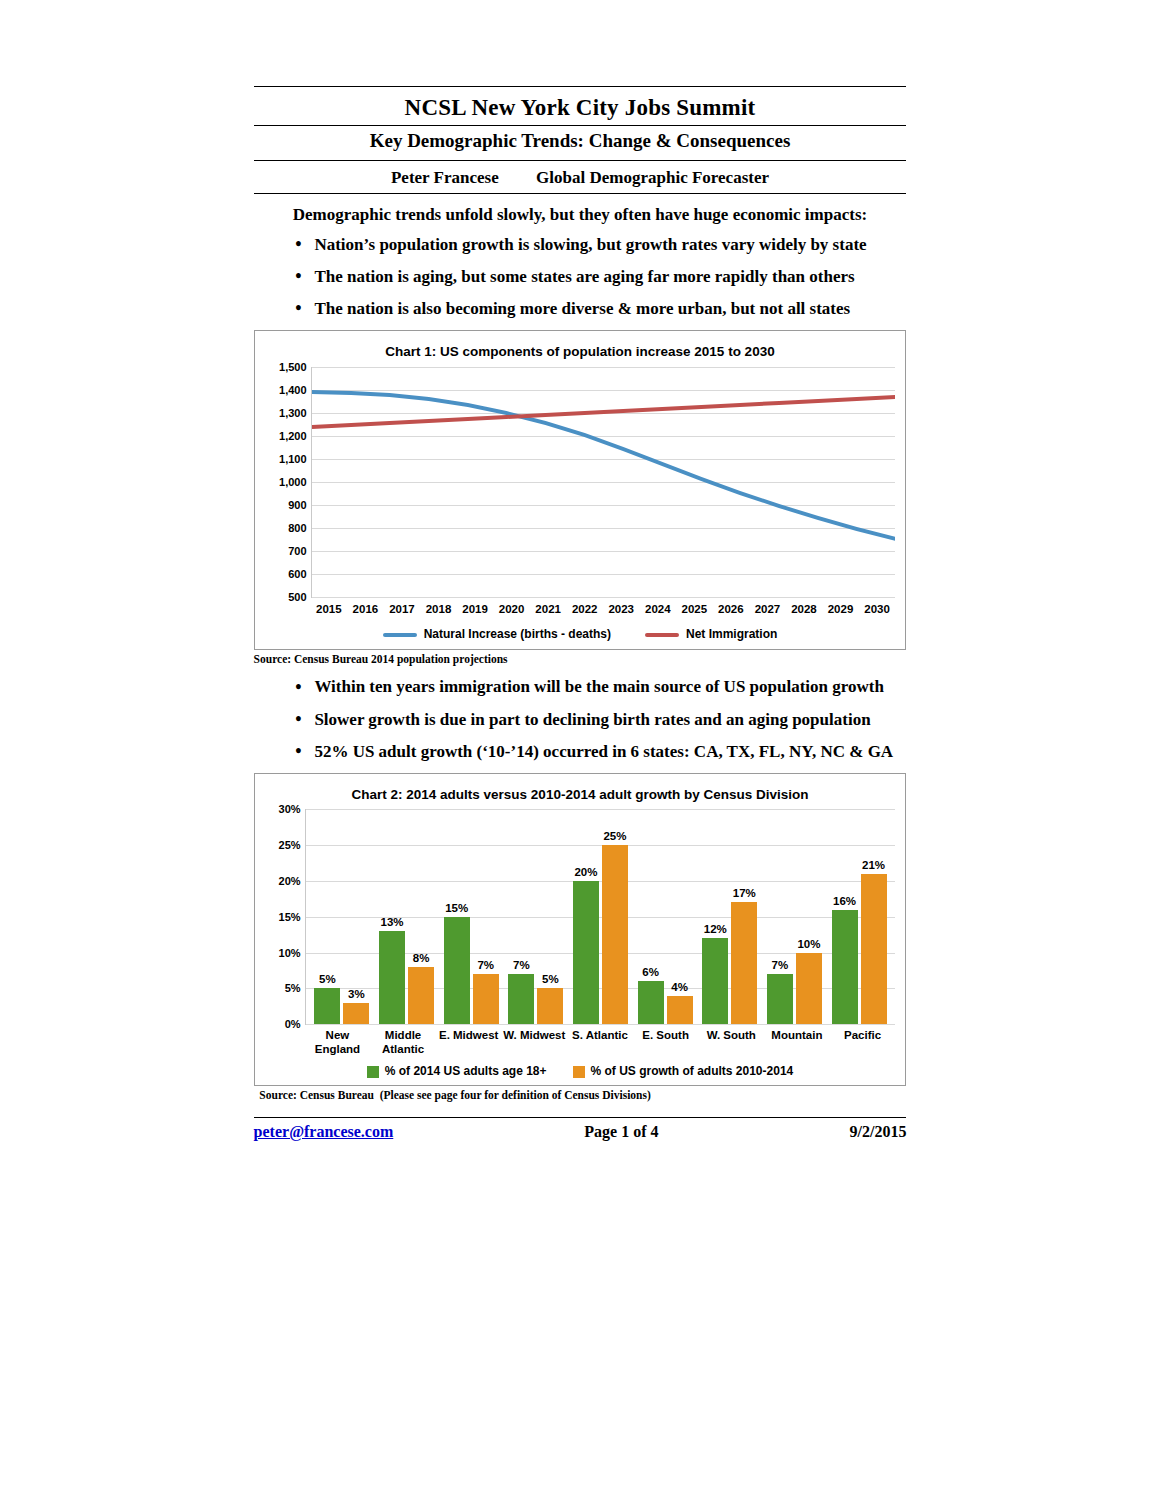NCSL New York City Jobs Summit
Key Demographic Trends: Change & Consequences
Peter Francese Global Demographic Forecaster
Demographic trends unfold slowly, but they often have huge economic impacts:
Nation’s population growth is slowing, but growth rates vary widely by state
The nation is aging, but some states are aging far more rapidly than others
The nation is also becoming more diverse & more urban, but not all states
Chart 1: US components of population increase 2015 to 2030
1,500 1,400 1,300 1,200 1,100 1,000 900 800 700 600 500
201520162017201820192020 202120222023202420252026 2027202820292030
Natural Increase (births - deaths)
Net Immigration
Source: Census Bureau 2014 population projections
Within ten years immigration will be the main source of US population growth
Slower growth is due in part to declining birth rates and an aging population
52% US adult growth (‘10-’14) occurred in 6 states: CA, TX, FL, NY, NC & GA
Chart 2: 2014 adults versus 2010-2014 adult growth by Census Division
30% 25% 20% 15% 10% 5% 0%
5%
3%
13%
8%
15%
7%
7%
5%
20%
25%
6%
4%
12%
17%
7%
10%
16%
21%
New
England Middle
Atlantic E. Midwest W. Midwest S. Atlantic E. South W. South Mountain Pacific
% of 2014 US adults age 18+
% of US growth of adults 2010-2014
Source: Census Bureau (Please see page four for definition of Census Divisions)
peter@francese.com
Page 1 of 4
9/2/2015